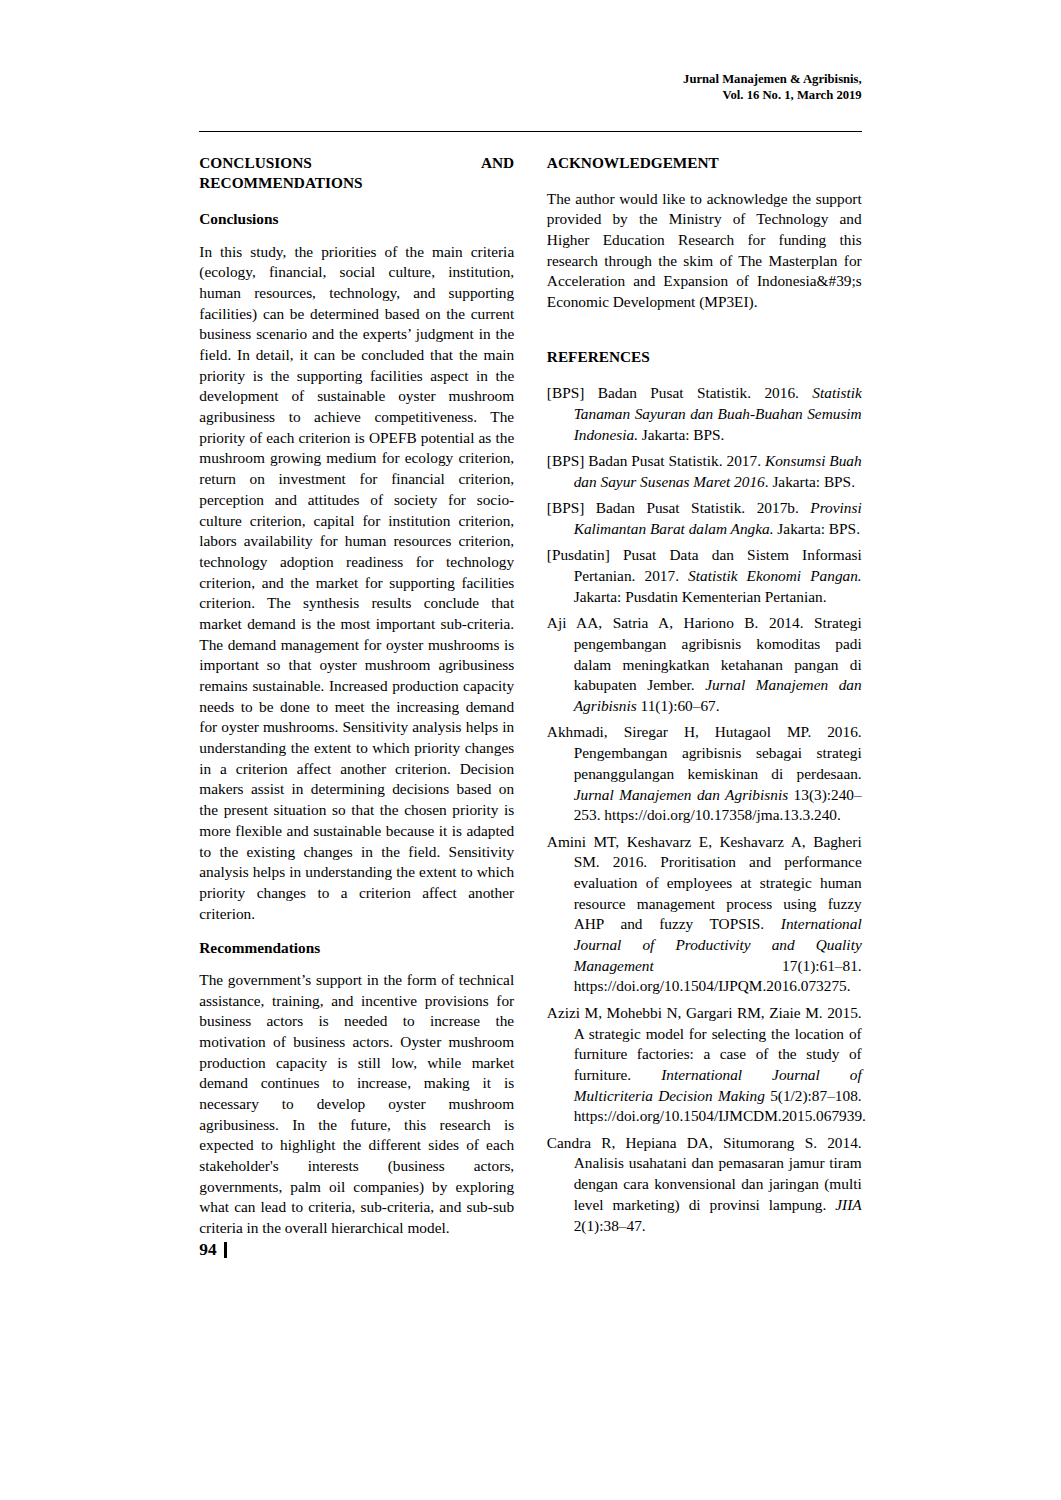Jurnal Manajemen & Agribisnis,
Vol. 16 No. 1, March 2019
Conclusions and Recommendations
Conclusions
In this study, the priorities of the main criteria (ecology, financial, social culture, institution, human resources, technology, and supporting facilities) can be determined based on the current business scenario and the experts’ judgment in the field. In detail, it can be concluded that the main priority is the supporting facilities aspect in the development of sustainable oyster mushroom agribusiness to achieve competitiveness. The priority of each criterion is OPEFB potential as the mushroom growing medium for ecology criterion, return on investment for financial criterion, perception and attitudes of society for socio-culture criterion, capital for institution criterion, labors availability for human resources criterion, technology adoption readiness for technology criterion, and the market for supporting facilities criterion. The synthesis results conclude that market demand is the most important sub-criteria. The demand management for oyster mushrooms is important so that oyster mushroom agribusiness remains sustainable. Increased production capacity needs to be done to meet the increasing demand for oyster mushrooms. Sensitivity analysis helps in understanding the extent to which priority changes in a criterion affect another criterion. Decision makers assist in determining decisions based on the present situation so that the chosen priority is more flexible and sustainable because it is adapted to the existing changes in the field. Sensitivity analysis helps in understanding the extent to which priority changes to a criterion affect another criterion.
Recommendations
The government’s support in the form of technical assistance, training, and incentive provisions for business actors is needed to increase the motivation of business actors. Oyster mushroom production capacity is still low, while market demand continues to increase, making it is necessary to develop oyster mushroom agribusiness. In the future, this research is expected to highlight the different sides of each stakeholder's interests (business actors, governments, palm oil companies) by exploring what can lead to criteria, sub-criteria, and sub-sub criteria in the overall hierarchical model.
Acknowledgement
The author would like to acknowledge the support provided by the Ministry of Technology and Higher Education Research for funding this research through the skim of The Masterplan for Acceleration and Expansion of Indonesia&#39;s Economic Development (MP3EI).
References
[BPS] Badan Pusat Statistik. 2016. Statistik Tanaman Sayuran dan Buah-Buahan Semusim Indonesia. Jakarta: BPS.
[BPS] Badan Pusat Statistik. 2017. Konsumsi Buah dan Sayur Susenas Maret 2016. Jakarta: BPS.
[BPS] Badan Pusat Statistik. 2017b. Provinsi Kalimantan Barat dalam Angka. Jakarta: BPS.
[Pusdatin] Pusat Data dan Sistem Informasi Pertanian. 2017. Statistik Ekonomi Pangan. Jakarta: Pusdatin Kementerian Pertanian.
Aji AA, Satria A, Hariono B. 2014. Strategi pengembangan agribisnis komoditas padi dalam meningkatkan ketahanan pangan di kabupaten Jember. Jurnal Manajemen dan Agribisnis 11(1):60–67.
Akhmadi, Siregar H, Hutagaol MP. 2016. Pengembangan agribisnis sebagai strategi penanggulangan kemiskinan di perdesaan. Jurnal Manajemen dan Agribisnis 13(3):240–253. https://doi.org/10.17358/jma.13.3.240.
Amini MT, Keshavarz E, Keshavarz A, Bagheri SM. 2016. Proritisation and performance evaluation of employees at strategic human resource management process using fuzzy AHP and fuzzy TOPSIS. International Journal of Productivity and Quality Management 17(1):61–81. https://doi.org/10.1504/IJPQM.2016.073275.
Azizi M, Mohebbi N, Gargari RM, Ziaie M. 2015. A strategic model for selecting the location of furniture factories: a case of the study of furniture. International Journal of Multicriteria Decision Making 5(1/2):87–108. https://doi.org/10.1504/IJMCDM.2015.067939.
Candra R, Hepiana DA, Situmorang S. 2014. Analisis usahatani dan pemasaran jamur tiram dengan cara konvensional dan jaringan (multi level marketing) di provinsi lampung. JIIA 2(1):38–47.
94